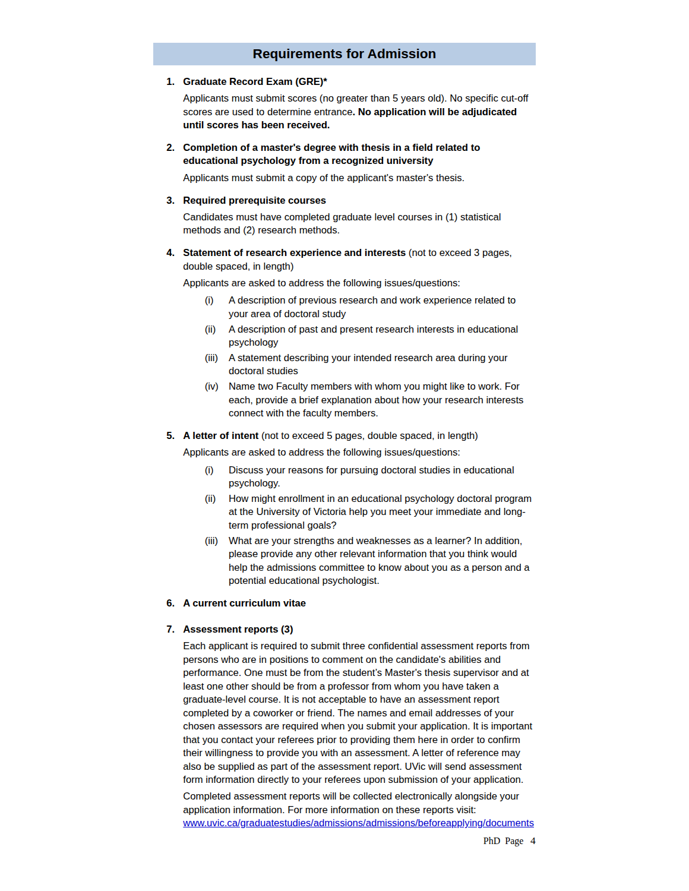Requirements for Admission
Graduate Record Exam (GRE)*
Applicants must submit scores (no greater than 5 years old). No specific cut-off scores are used to determine entrance. No application will be adjudicated until scores has been received.
Completion of a master's degree with thesis in a field related to educational psychology from a recognized university
Applicants must submit a copy of the applicant's master's thesis.
Required prerequisite courses
Candidates must have completed graduate level courses in (1) statistical methods and (2) research methods.
Statement of research experience and interests (not to exceed 3 pages, double spaced, in length)
Applicants are asked to address the following issues/questions:
(i) A description of previous research and work experience related to your area of doctoral study
(ii) A description of past and present research interests in educational psychology
(iii) A statement describing your intended research area during your doctoral studies
(iv) Name two Faculty members with whom you might like to work. For each, provide a brief explanation about how your research interests connect with the faculty members.
A letter of intent (not to exceed 5 pages, double spaced, in length)
Applicants are asked to address the following issues/questions:
(i) Discuss your reasons for pursuing doctoral studies in educational psychology.
(ii) How might enrollment in an educational psychology doctoral program at the University of Victoria help you meet your immediate and long-term professional goals?
(iii) What are your strengths and weaknesses as a learner? In addition, please provide any other relevant information that you think would help the admissions committee to know about you as a person and a potential educational psychologist.
A current curriculum vitae
Assessment reports (3)
Each applicant is required to submit three confidential assessment reports from persons who are in positions to comment on the candidate's abilities and performance. One must be from the student’s Master's thesis supervisor and at least one other should be from a professor from whom you have taken a graduate-level course. It is not acceptable to have an assessment report completed by a coworker or friend. The names and email addresses of your chosen assessors are required when you submit your application. It is important that you contact your referees prior to providing them here in order to confirm their willingness to provide you with an assessment. A letter of reference may also be supplied as part of the assessment report. UVic will send assessment form information directly to your referees upon submission of your application.
Completed assessment reports will be collected electronically alongside your application information. For more information on these reports visit:
www.uvic.ca/graduatestudies/admissions/admissions/beforeapplying/documents
PhD Page4